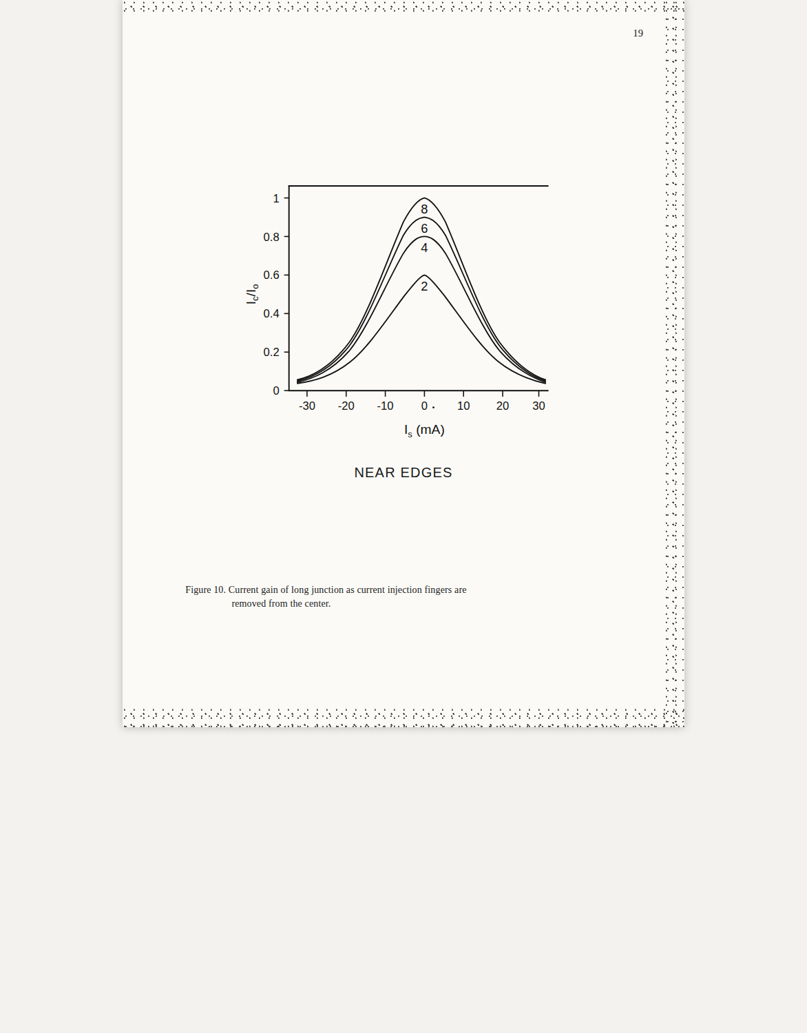19
1 0.8 0.6 0.4 0.2 0 -30 -20 -10 0 10 20 30 Is (mA) Ic/Io 8 6 4 2
NEAR EDGES
Figure 10. Current gain of long junction as current injection fingers are removed from the center.